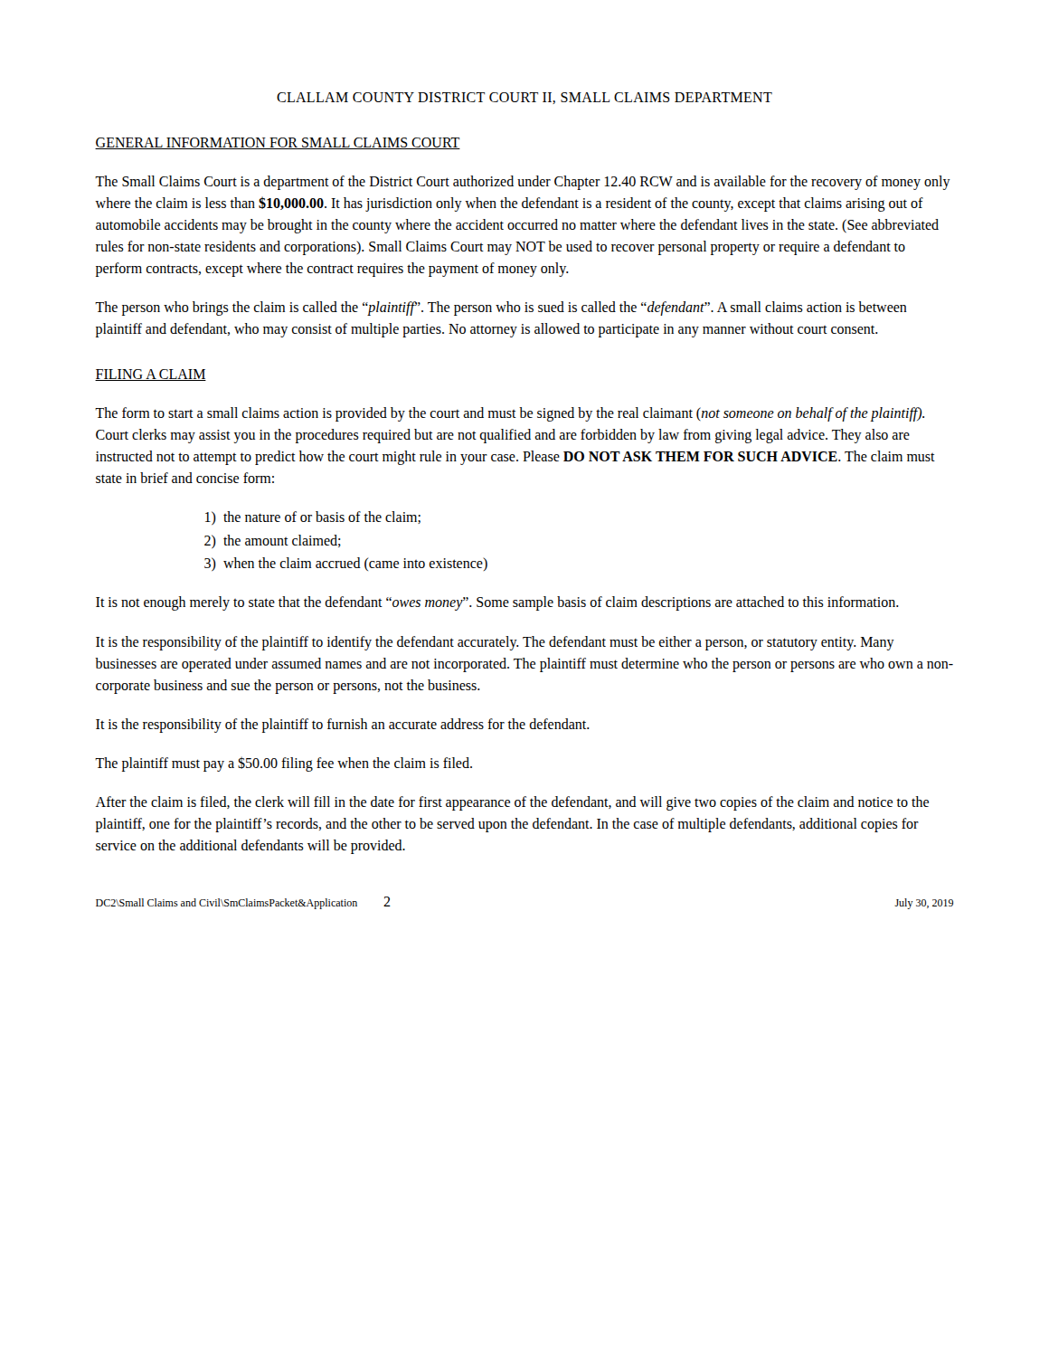CLALLAM COUNTY DISTRICT COURT II, SMALL CLAIMS DEPARTMENT
GENERAL INFORMATION FOR SMALL CLAIMS COURT
The Small Claims Court is a department of the District Court authorized under Chapter 12.40 RCW and is available for the recovery of money only where the claim is less than $10,000.00. It has jurisdiction only when the defendant is a resident of the county, except that claims arising out of automobile accidents may be brought in the county where the accident occurred no matter where the defendant lives in the state. (See abbreviated rules for non-state residents and corporations). Small Claims Court may NOT be used to recover personal property or require a defendant to perform contracts, except where the contract requires the payment of money only.
The person who brings the claim is called the “plaintiff”. The person who is sued is called the “defendant”. A small claims action is between plaintiff and defendant, who may consist of multiple parties. No attorney is allowed to participate in any manner without court consent.
FILING A CLAIM
The form to start a small claims action is provided by the court and must be signed by the real claimant (not someone on behalf of the plaintiff). Court clerks may assist you in the procedures required but are not qualified and are forbidden by law from giving legal advice. They also are instructed not to attempt to predict how the court might rule in your case. Please DO NOT ASK THEM FOR SUCH ADVICE. The claim must state in brief and concise form:
the nature of or basis of the claim;
the amount claimed;
when the claim accrued (came into existence)
It is not enough merely to state that the defendant “owes money”. Some sample basis of claim descriptions are attached to this information.
It is the responsibility of the plaintiff to identify the defendant accurately. The defendant must be either a person, or statutory entity. Many businesses are operated under assumed names and are not incorporated. The plaintiff must determine who the person or persons are who own a non-corporate business and sue the person or persons, not the business.
It is the responsibility of the plaintiff to furnish an accurate address for the defendant.
The plaintiff must pay a $50.00 filing fee when the claim is filed.
After the claim is filed, the clerk will fill in the date for first appearance of the defendant, and will give two copies of the claim and notice to the plaintiff, one for the plaintiff’s records, and the other to be served upon the defendant. In the case of multiple defendants, additional copies for service on the additional defendants will be provided.
DC2\Small Claims and Civil\SmClaimsPacket&Application 2 July 30, 2019